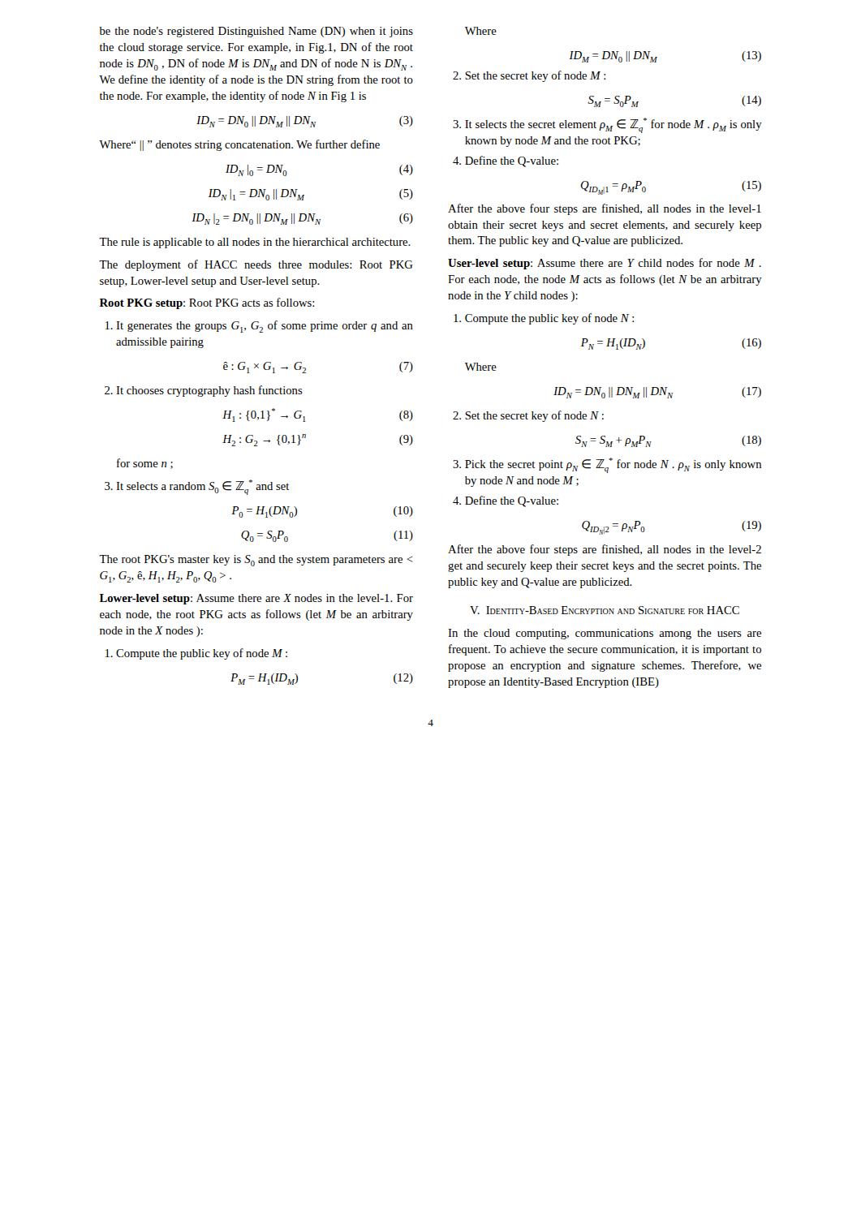be the node's registered Distinguished Name (DN) when it joins the cloud storage service. For example, in Fig.1, DN of the root node is DN0 , DN of node M is DNM and DN of node N is DNN . We define the identity of a node is the DN string from the root to the node. For example, the identity of node N in Fig 1 is
IDN = DN0 || DNM || DNN (3)
Where“ || ” denotes string concatenation. We further define
IDN |0 = DN0 (4)
IDN |1 = DN0 || DNM (5)
IDN |2 = DN0 || DNM || DNN (6)
The rule is applicable to all nodes in the hierarchical architecture.
The deployment of HACC needs three modules: Root PKG setup, Lower-level setup and User-level setup.
Root PKG setup: Root PKG acts as follows:
It generates the groups G1, G2 of some prime order q and an admissible pairing
ê : G1 × G1 → G2 (7)
It chooses cryptography hash functions
H1 : {0,1}* → G1 (8)
H2 : G2 → {0,1}n (9)
for some n ;
It selects a random S0 ∈ ℤq* and set
P0 = H1(DN0) (10)
Q0 = S0P0 (11)
The root PKG's master key is S0 and the system parameters are < G1, G2, ê, H1, H2, P0, Q0 > .
Lower-level setup: Assume there are X nodes in the level-1. For each node, the root PKG acts as follows (let M be an arbitrary node in the X nodes ):
Compute the public key of node M :
PM = H1(IDM) (12)
Where
IDM = DN0 || DNM (13)
Set the secret key of node M :
SM = S0PM (14)
It selects the secret element ρM ∈ ℤq* for node M . ρM is only known by node M and the root PKG;
Define the Q-value:
QIDM|1 = ρM P0 (15)
After the above four steps are finished, all nodes in the level-1 obtain their secret keys and secret elements, and securely keep them. The public key and Q-value are publicized.
User-level setup: Assume there are Y child nodes for node M . For each node, the node M acts as follows (let N be an arbitrary node in the Y child nodes ):
Compute the public key of node N :
PN = H1(IDN) (16)
Where
IDN = DN0 || DNM || DNN (17)
Set the secret key of node N :
SN = SM + ρM PN (18)
Pick the secret point ρN ∈ ℤq* for node N . ρN is only known by node N and node M ;
Define the Q-value:
QIDN|2 = ρN P0 (19)
After the above four steps are finished, all nodes in the level-2 get and securely keep their secret keys and the secret points. The public key and Q-value are publicized.
V. Identity-Based Encryption and Signature for HACC
In the cloud computing, communications among the users are frequent. To achieve the secure communication, it is important to propose an encryption and signature schemes. Therefore, we propose an Identity-Based Encryption (IBE)
4